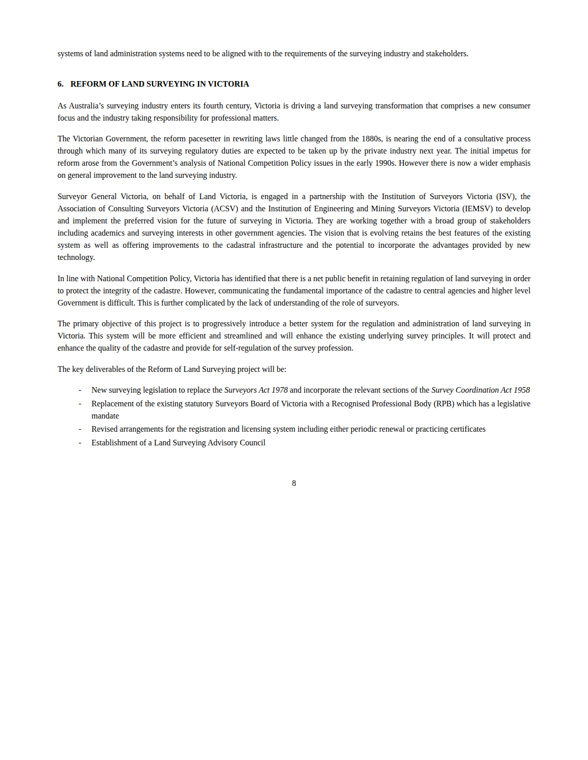systems of land administration systems need to be aligned with to the requirements of the surveying industry and stakeholders.
6. Reform of Land Surveying in Victoria
As Australia’s surveying industry enters its fourth century, Victoria is driving a land surveying transformation that comprises a new consumer focus and the industry taking responsibility for professional matters.
The Victorian Government, the reform pacesetter in rewriting laws little changed from the 1880s, is nearing the end of a consultative process through which many of its surveying regulatory duties are expected to be taken up by the private industry next year. The initial impetus for reform arose from the Government’s analysis of National Competition Policy issues in the early 1990s. However there is now a wider emphasis on general improvement to the land surveying industry.
Surveyor General Victoria, on behalf of Land Victoria, is engaged in a partnership with the Institution of Surveyors Victoria (ISV), the Association of Consulting Surveyors Victoria (ACSV) and the Institution of Engineering and Mining Surveyors Victoria (IEMSV) to develop and implement the preferred vision for the future of surveying in Victoria. They are working together with a broad group of stakeholders including academics and surveying interests in other government agencies. The vision that is evolving retains the best features of the existing system as well as offering improvements to the cadastral infrastructure and the potential to incorporate the advantages provided by new technology.
In line with National Competition Policy, Victoria has identified that there is a net public benefit in retaining regulation of land surveying in order to protect the integrity of the cadastre. However, communicating the fundamental importance of the cadastre to central agencies and higher level Government is difficult. This is further complicated by the lack of understanding of the role of surveyors.
The primary objective of this project is to progressively introduce a better system for the regulation and administration of land surveying in Victoria. This system will be more efficient and streamlined and will enhance the existing underlying survey principles. It will protect and enhance the quality of the cadastre and provide for self-regulation of the survey profession.
The key deliverables of the Reform of Land Surveying project will be:
New surveying legislation to replace the Surveyors Act 1978 and incorporate the relevant sections of the Survey Coordination Act 1958
Replacement of the existing statutory Surveyors Board of Victoria with a Recognised Professional Body (RPB) which has a legislative mandate
Revised arrangements for the registration and licensing system including either periodic renewal or practicing certificates
Establishment of a Land Surveying Advisory Council
8